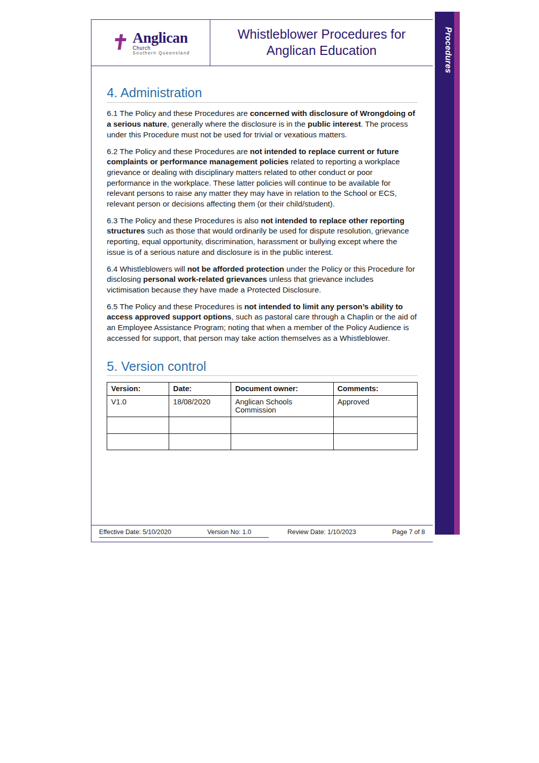Procedures
✝
Anglican
Church
Southern Queensland
Whistleblower Procedures for
Anglican Education
4. Administration
6.1 The Policy and these Procedures are concerned with disclosure of Wrongdoing of a serious nature, generally where the disclosure is in the public interest. The process under this Procedure must not be used for trivial or vexatious matters.
6.2 The Policy and these Procedures are not intended to replace current or future complaints or performance management policies related to reporting a workplace grievance or dealing with disciplinary matters related to other conduct or poor performance in the workplace. These latter policies will continue to be available for relevant persons to raise any matter they may have in relation to the School or ECS, relevant person or decisions affecting them (or their child/student).
6.3 The Policy and these Procedures is also not intended to replace other reporting structures such as those that would ordinarily be used for dispute resolution, grievance reporting, equal opportunity, discrimination, harassment or bullying except where the issue is of a serious nature and disclosure is in the public interest.
6.4 Whistleblowers will not be afforded protection under the Policy or this Procedure for disclosing personal work-related grievances unless that grievance includes victimisation because they have made a Protected Disclosure.
6.5 The Policy and these Procedures is not intended to limit any person’s ability to access approved support options, such as pastoral care through a Chaplin or the aid of an Employee Assistance Program; noting that when a member of the Policy Audience is accessed for support, that person may take action themselves as a Whistleblower.
5. Version control
| Version: | Date: | Document owner: | Comments: |
| --- | --- | --- | --- |
| V1.0 | 18/08/2020 | Anglican Schools Commission | Approved |
Effective Date: 5/10/2020 Version No: 1.0 Review Date: 1/10/2023 Page 7 of 8